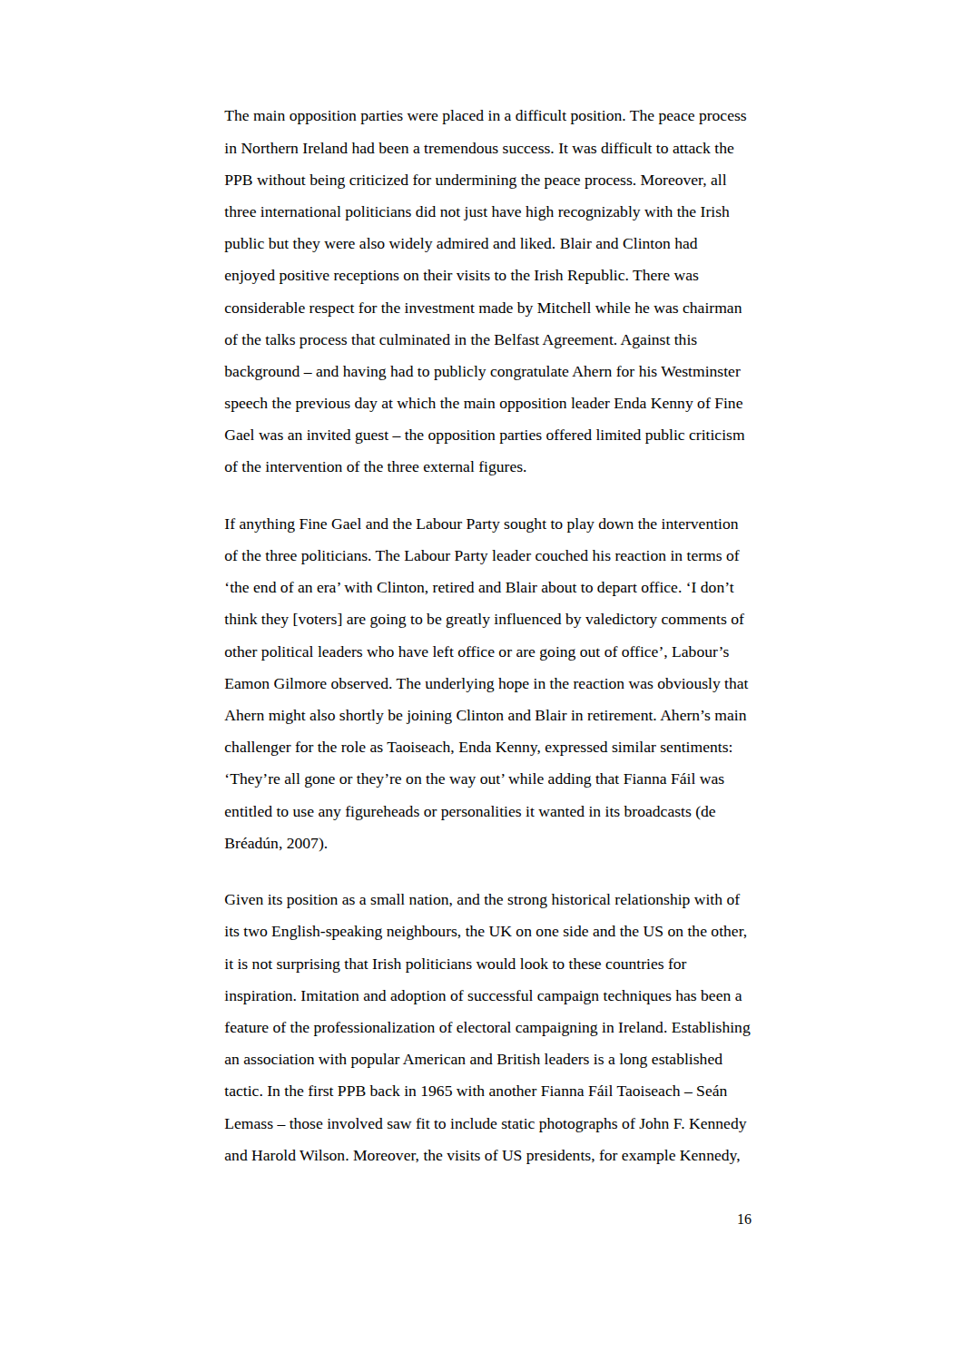The main opposition parties were placed in a difficult position. The peace process in Northern Ireland had been a tremendous success. It was difficult to attack the PPB without being criticized for undermining the peace process. Moreover, all three international politicians did not just have high recognizably with the Irish public but they were also widely admired and liked. Blair and Clinton had enjoyed positive receptions on their visits to the Irish Republic. There was considerable respect for the investment made by Mitchell while he was chairman of the talks process that culminated in the Belfast Agreement. Against this background – and having had to publicly congratulate Ahern for his Westminster speech the previous day at which the main opposition leader Enda Kenny of Fine Gael was an invited guest – the opposition parties offered limited public criticism of the intervention of the three external figures.
If anything Fine Gael and the Labour Party sought to play down the intervention of the three politicians. The Labour Party leader couched his reaction in terms of ‘the end of an era’ with Clinton, retired and Blair about to depart office. ‘I don’t think they [voters] are going to be greatly influenced by valedictory comments of other political leaders who have left office or are going out of office’, Labour’s Eamon Gilmore observed. The underlying hope in the reaction was obviously that Ahern might also shortly be joining Clinton and Blair in retirement. Ahern’s main challenger for the role as Taoiseach, Enda Kenny, expressed similar sentiments: ‘They’re all gone or they’re on the way out’ while adding that Fianna Fáil was entitled to use any figureheads or personalities it wanted in its broadcasts (de Bréadún, 2007).
Given its position as a small nation, and the strong historical relationship with of its two English-speaking neighbours, the UK on one side and the US on the other, it is not surprising that Irish politicians would look to these countries for inspiration. Imitation and adoption of successful campaign techniques has been a feature of the professionalization of electoral campaigning in Ireland. Establishing an association with popular American and British leaders is a long established tactic. In the first PPB back in 1965 with another Fianna Fáil Taoiseach – Seán Lemass – those involved saw fit to include static photographs of John F. Kennedy and Harold Wilson. Moreover, the visits of US presidents, for example Kennedy,
16